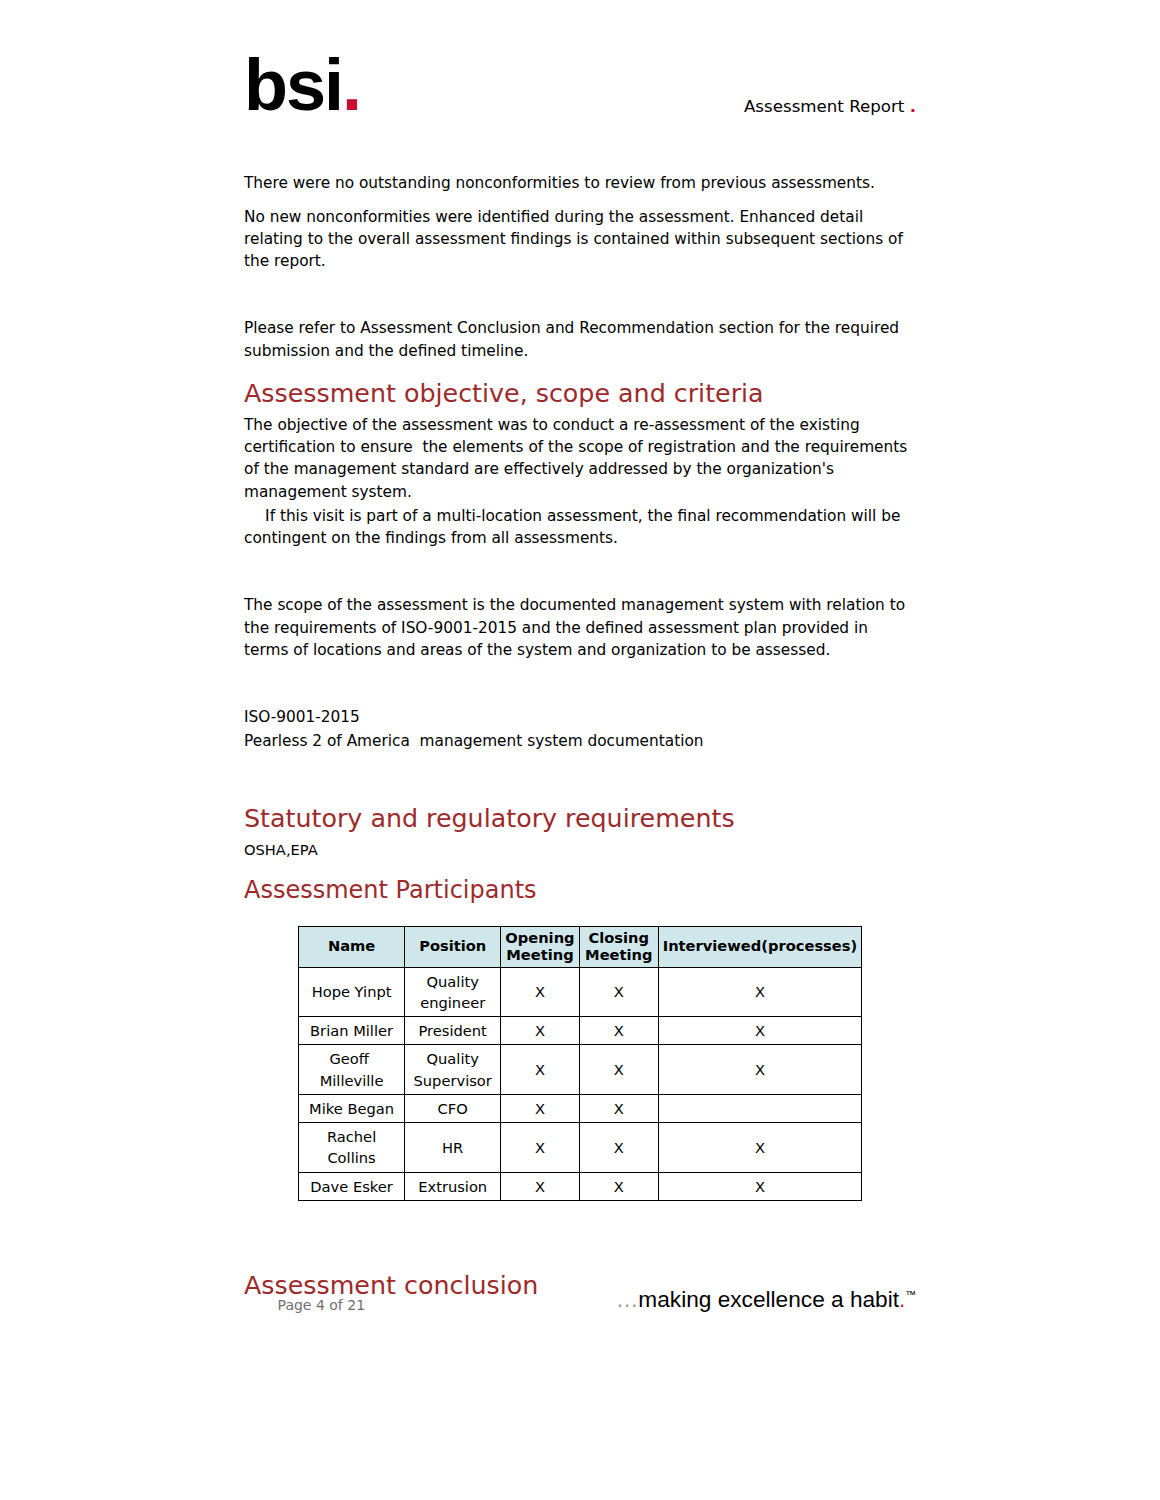bsi.
Assessment Report .
There were no outstanding nonconformities to review from previous assessments.
No new nonconformities were identified during the assessment. Enhanced detail relating to the overall assessment findings is contained within subsequent sections of the report.
Please refer to Assessment Conclusion and Recommendation section for the required submission and the defined timeline.
Assessment objective, scope and criteria
The objective of the assessment was to conduct a re-assessment of the existing certification to ensure the elements of the scope of registration and the requirements of the management standard are effectively addressed by the organization's management system.
If this visit is part of a multi-location assessment, the final recommendation will be contingent on the findings from all assessments.
The scope of the assessment is the documented management system with relation to the requirements of ISO-9001-2015 and the defined assessment plan provided in terms of locations and areas of the system and organization to be assessed.
ISO-9001-2015
Pearless 2 of America management system documentation
Statutory and regulatory requirements
OSHA,EPA
Assessment Participants
| Name | Position | Opening Meeting | Closing Meeting | Interviewed(processes) |
| --- | --- | --- | --- | --- |
| Hope Yinpt | Quality engineer | X | X | X |
| Brian Miller | President | X | X | X |
| Geoff Milleville | Quality Supervisor | X | X | X |
| Mike Began | CFO | X | X | |
| Rachel Collins | HR | X | X | X |
| Dave Esker | Extrusion | X | X | X |
Assessment conclusion
Page 4 of 21
…making excellence a habit.™